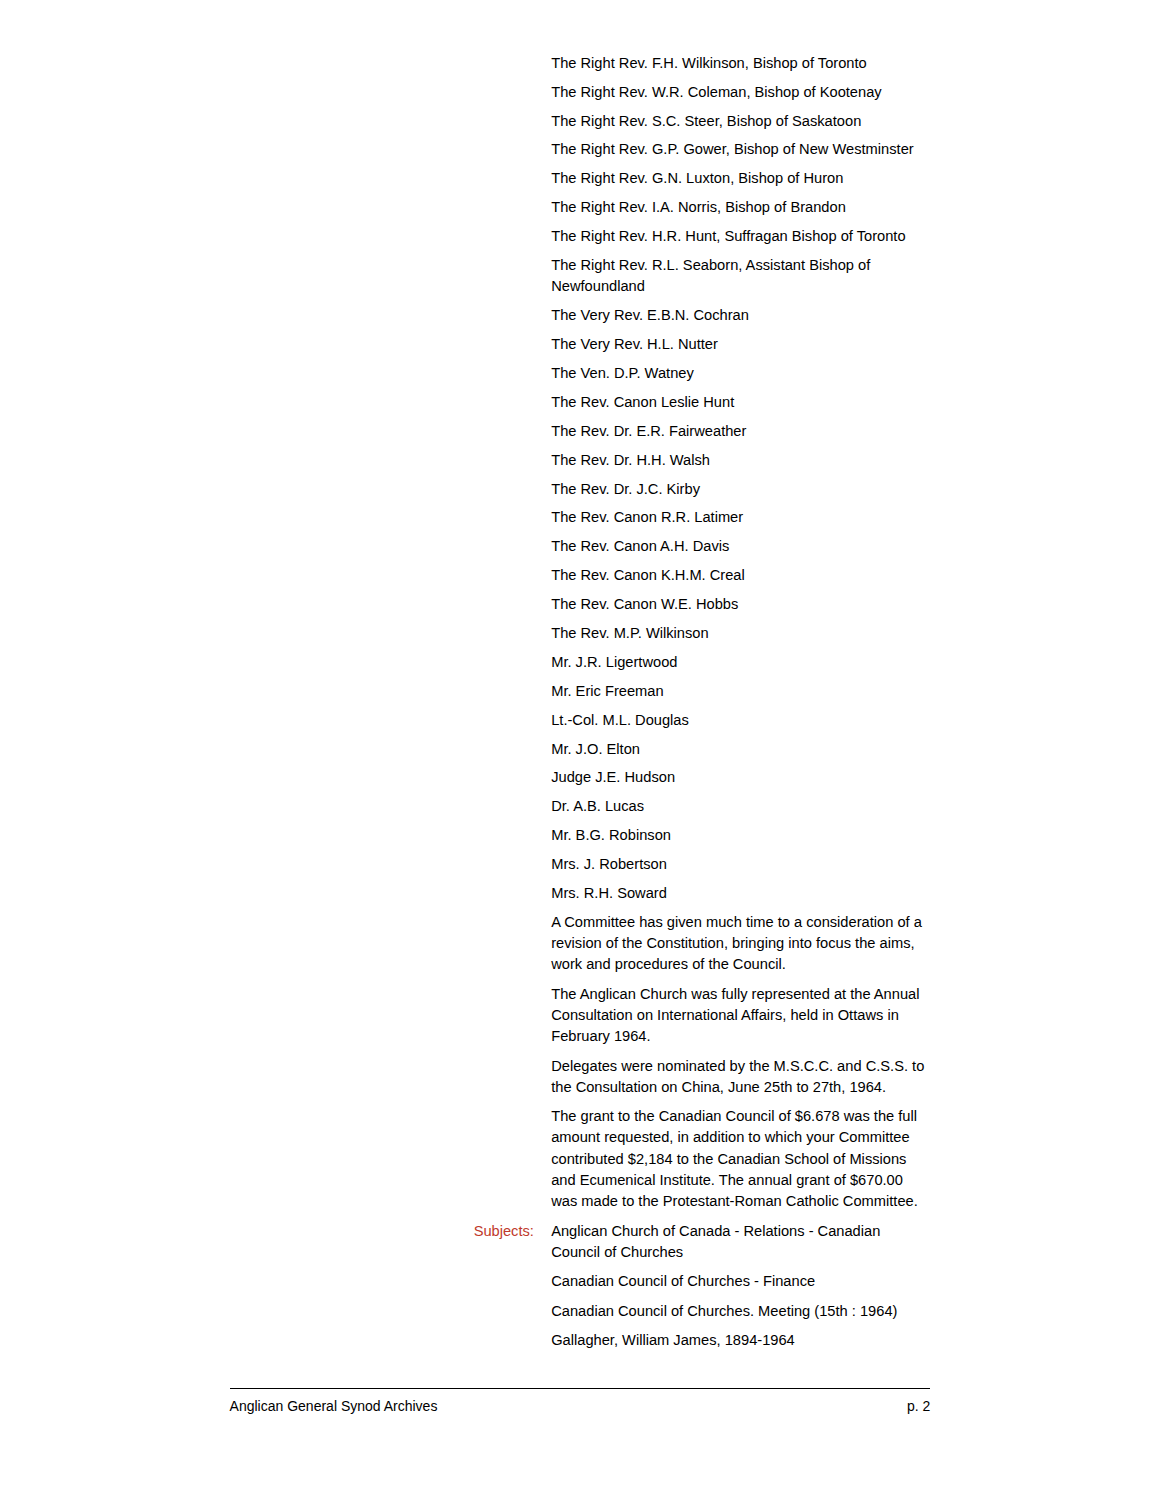The Right Rev. F.H. Wilkinson, Bishop of Toronto
The Right Rev. W.R. Coleman, Bishop of Kootenay
The Right Rev. S.C. Steer, Bishop of Saskatoon
The Right Rev. G.P. Gower, Bishop of New Westminster
The Right Rev. G.N. Luxton, Bishop of Huron
The Right Rev. I.A. Norris, Bishop of Brandon
The Right Rev. H.R. Hunt, Suffragan Bishop of Toronto
The Right Rev. R.L. Seaborn, Assistant Bishop of Newfoundland
The Very Rev. E.B.N. Cochran
The Very Rev. H.L. Nutter
The Ven. D.P. Watney
The Rev. Canon Leslie Hunt
The Rev. Dr. E.R. Fairweather
The Rev. Dr. H.H. Walsh
The Rev. Dr. J.C. Kirby
The Rev. Canon R.R. Latimer
The Rev. Canon A.H. Davis
The Rev. Canon K.H.M. Creal
The Rev. Canon W.E. Hobbs
The Rev. M.P. Wilkinson
Mr. J.R. Ligertwood
Mr. Eric Freeman
Lt.-Col. M.L. Douglas
Mr. J.O. Elton
Judge J.E. Hudson
Dr. A.B. Lucas
Mr. B.G. Robinson
Mrs. J. Robertson
Mrs. R.H. Soward
A Committee has given much time to a consideration of a revision of the Constitution, bringing into focus the aims, work and procedures of the Council.
The Anglican Church was fully represented at the Annual Consultation on International Affairs, held in Ottaws in February 1964.
Delegates were nominated by the M.S.C.C. and C.S.S. to the Consultation on China, June 25th to 27th, 1964.
The grant to the Canadian Council of $6.678 was the full amount requested, in addition to which your Committee contributed $2,184 to the Canadian School of Missions and Ecumenical Institute. The annual grant of $670.00 was made to the Protestant-Roman Catholic Committee.
Subjects:
Anglican Church of Canada - Relations - Canadian Council of Churches
Canadian Council of Churches - Finance
Canadian Council of Churches. Meeting (15th : 1964)
Gallagher, William James, 1894-1964
Anglican General Synod Archives p. 2